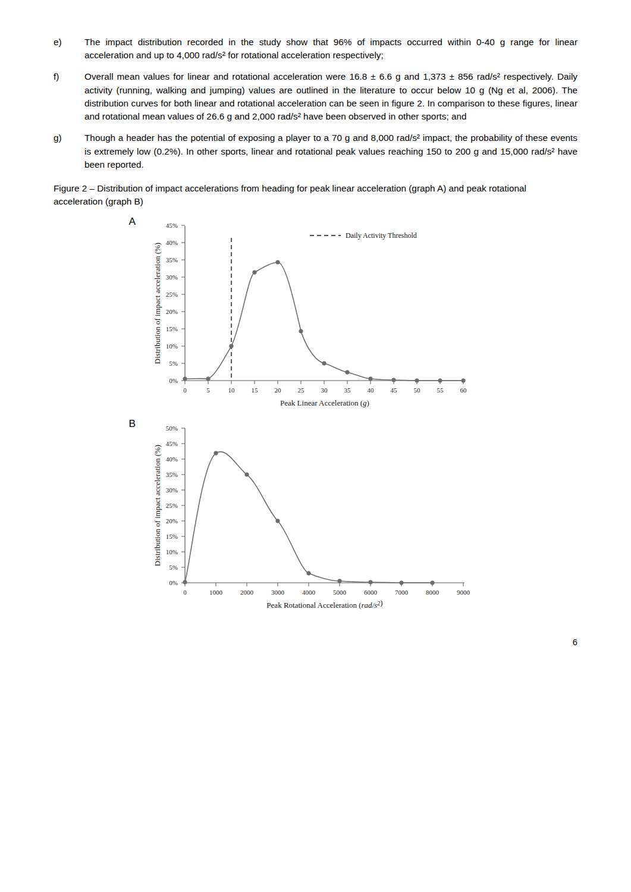e) The impact distribution recorded in the study show that 96% of impacts occurred within 0-40 g range for linear acceleration and up to 4,000 rad/s² for rotational acceleration respectively;
f) Overall mean values for linear and rotational acceleration were 16.8 ± 6.6 g and 1,373 ± 856 rad/s² respectively. Daily activity (running, walking and jumping) values are outlined in the literature to occur below 10 g (Ng et al, 2006). The distribution curves for both linear and rotational acceleration can be seen in figure 2. In comparison to these figures, linear and rotational mean values of 26.6 g and 2,000 rad/s² have been observed in other sports; and
g) Though a header has the potential of exposing a player to a 70 g and 8,000 rad/s² impact, the probability of these events is extremely low (0.2%). In other sports, linear and rotational peak values reaching 150 to 200 g and 15,000 rad/s² have been reported.
Figure 2 – Distribution of impact accelerations from heading for peak linear acceleration (graph A) and peak rotational acceleration (graph B)
A 0% 5% 10% 15% 20% 25% 30% 35% 40% 45% 0 5 10 15 20 25 30 35 40 45 50 55 60 Daily Activity Threshold Distribution of impact acceleration (%) Peak Linear Acceleration (g)
B 0% 5% 10% 15% 20% 25% 30% 35% 40% 45% 50% 0 1000 2000 3000 4000 5000 6000 7000 8000 9000 Distribution of impact acceleration (%) Peak Rotational Acceleration (rad/s2)
6